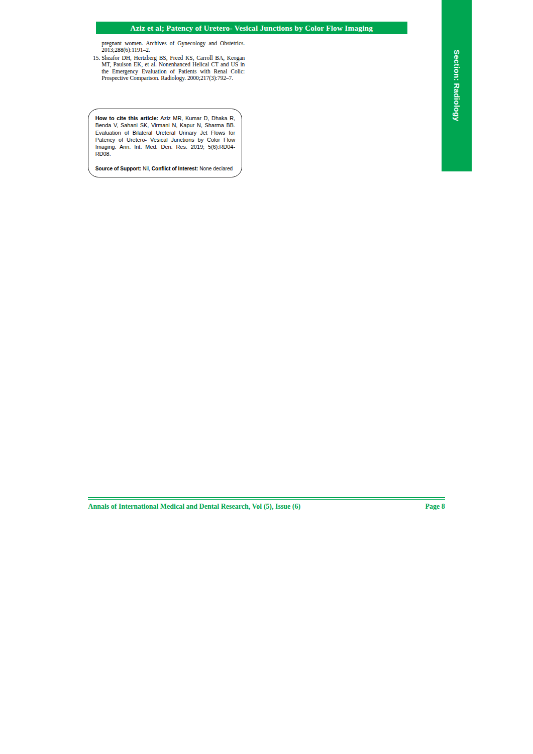Section: Radiology
Aziz et al; Patency of Uretero- Vesical Junctions by Color Flow Imaging
pregnant women. Archives of Gynecology and Obstetrics. 2013;288(6):1191–2.
Sheafor DH, Hertzberg BS, Freed KS, Carroll BA, Keogan MT, Paulson EK, et al. Nonenhanced Helical CT and US in the Emergency Evaluation of Patients with Renal Colic: Prospective Comparison. Radiology. 2000;217(3):792–7.
How to cite this article: Aziz MR, Kumar D, Dhaka R, Benda V, Sahani SK, Virmani N, Kapur N, Sharma BB. Evaluation of Bilateral Ureteral Urinary Jet Flows for Patency of Uretero- Vesical Junctions by Color Flow Imaging. Ann. Int. Med. Den. Res. 2019; 5(6):RD04-RD08.
Source of Support: Nil, Conflict of Interest: None declared
Annals of International Medical and Dental Research, Vol (5), Issue (6)
Page 8